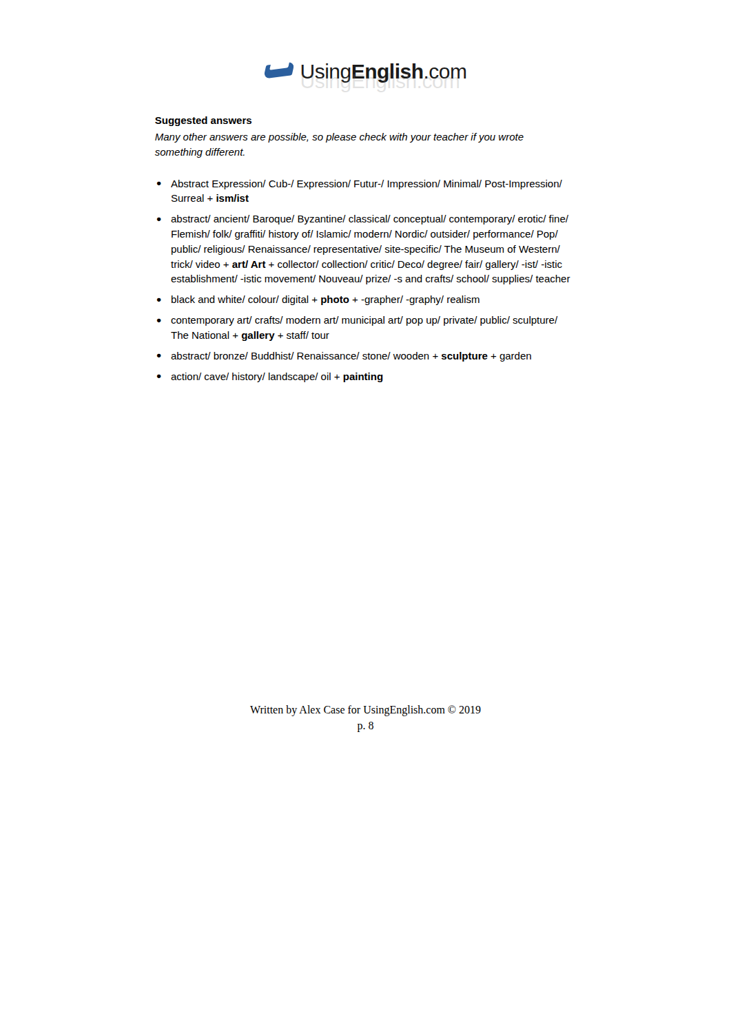Using English.com UsingEnglish.com
Suggested answers
Many other answers are possible, so please check with your teacher if you wrote something different.
Abstract Expression/ Cub-/ Expression/ Futur-/ Impression/ Minimal/ Post-Impression/ Surreal + ism/ist
abstract/ ancient/ Baroque/ Byzantine/ classical/ conceptual/ contemporary/ erotic/ fine/ Flemish/ folk/ graffiti/ history of/ Islamic/ modern/ Nordic/ outsider/ performance/ Pop/ public/ religious/ Renaissance/ representative/ site-specific/ The Museum of Western/ trick/ video + art/ Art + collector/ collection/ critic/ Deco/ degree/ fair/ gallery/ -ist/ -istic establishment/ -istic movement/ Nouveau/ prize/ -s and crafts/ school/ supplies/ teacher
black and white/ colour/ digital + photo + -grapher/ -graphy/ realism
contemporary art/ crafts/ modern art/ municipal art/ pop up/ private/ public/ sculpture/ The National + gallery + staff/ tour
abstract/ bronze/ Buddhist/ Renaissance/ stone/ wooden + sculpture + garden
action/ cave/ history/ landscape/ oil + painting
Written by Alex Case for UsingEnglish.com © 2019
p. 8